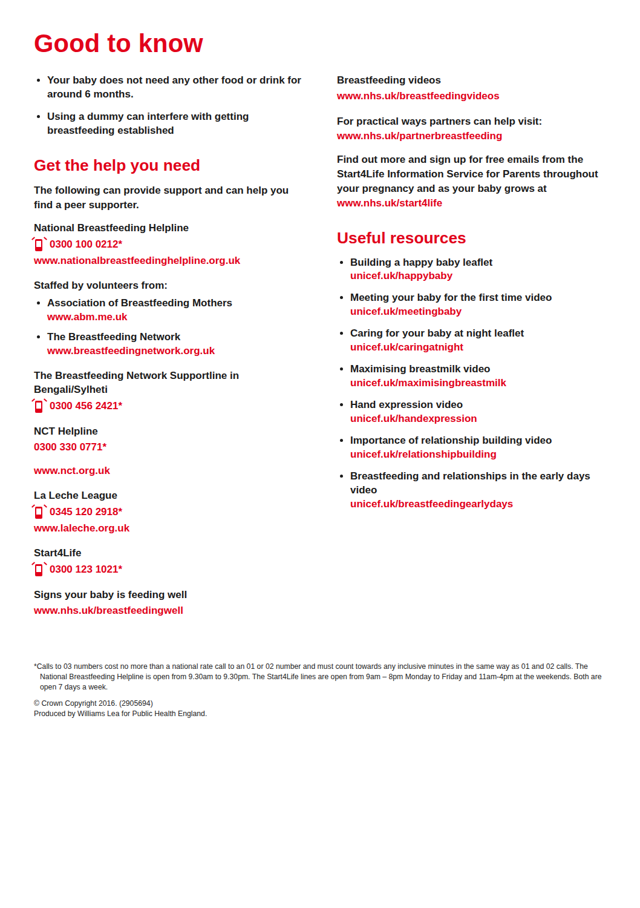Good to know
Your baby does not need any other food or drink for around 6 months.
Using a dummy can interfere with getting breastfeeding established
Get the help you need
The following can provide support and can help you find a peer supporter.
National Breastfeeding Helpline
0300 100 0212*
www.nationalbreastfeedinghelpline.org.uk
Staffed by volunteers from:
Association of Breastfeeding Mothers
www.abm.me.uk
The Breastfeeding Network
www.breastfeedingnetwork.org.uk
The Breastfeeding Network Supportline in Bengali/Sylheti
0300 456 2421*
NCT Helpline
0300 330 0771*
www.nct.org.uk
La Leche League
0345 120 2918*
www.laleche.org.uk
Start4Life
0300 123 1021*
Signs your baby is feeding well
www.nhs.uk/breastfeedingwell
Breastfeeding videos
www.nhs.uk/breastfeedingvideos
For practical ways partners can help visit: www.nhs.uk/partnerbreastfeeding
Find out more and sign up for free emails from the Start4Life Information Service for Parents throughout your pregnancy and as your baby grows at www.nhs.uk/start4life
Useful resources
Building a happy baby leaflet
unicef.uk/happybaby
Meeting your baby for the first time video unicef.uk/meetingbaby
Caring for your baby at night leaflet
unicef.uk/caringatnight
Maximising breastmilk video
unicef.uk/maximisingbreastmilk
Hand expression video
unicef.uk/handexpression
Importance of relationship building video unicef.uk/relationshipbuilding
Breastfeeding and relationships in the early days video
unicef.uk/breastfeedingearlydays
*Calls to 03 numbers cost no more than a national rate call to an 01 or 02 number and must count towards any inclusive minutes in the same way as 01 and 02 calls. The National Breastfeeding Helpline is open from 9.30am to 9.30pm. The Start4Life lines are open from 9am – 8pm Monday to Friday and 11am-4pm at the weekends. Both are open 7 days a week.
© Crown Copyright 2016. (2905694)
Produced by Williams Lea for Public Health England.